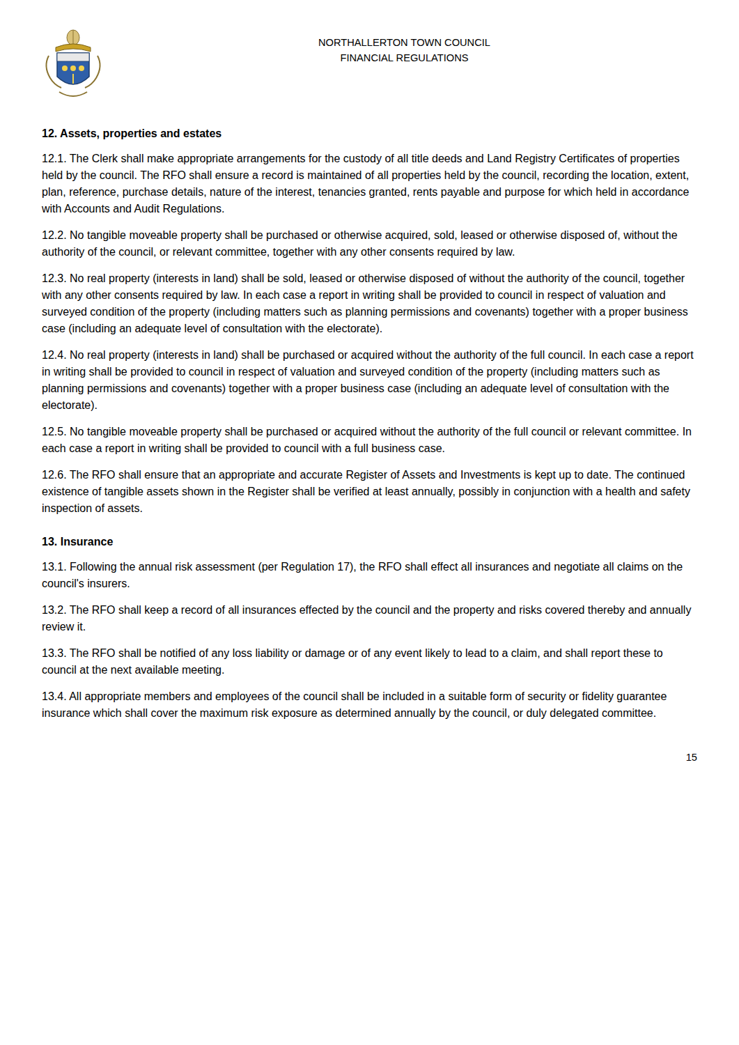NORTHALLERTON TOWN COUNCIL
FINANCIAL REGULATIONS
12. Assets, properties and estates
12.1. The Clerk shall make appropriate arrangements for the custody of all title deeds and Land Registry Certificates of properties held by the council. The RFO shall ensure a record is maintained of all properties held by the council, recording the location, extent, plan, reference, purchase details, nature of the interest, tenancies granted, rents payable and purpose for which held in accordance with Accounts and Audit Regulations.
12.2. No tangible moveable property shall be purchased or otherwise acquired, sold, leased or otherwise disposed of, without the authority of the council, or relevant committee, together with any other consents required by law.
12.3. No real property (interests in land) shall be sold, leased or otherwise disposed of without the authority of the council, together with any other consents required by law. In each case a report in writing shall be provided to council in respect of valuation and surveyed condition of the property (including matters such as planning permissions and covenants) together with a proper business case (including an adequate level of consultation with the electorate).
12.4. No real property (interests in land) shall be purchased or acquired without the authority of the full council. In each case a report in writing shall be provided to council in respect of valuation and surveyed condition of the property (including matters such as planning permissions and covenants) together with a proper business case (including an adequate level of consultation with the electorate).
12.5. No tangible moveable property shall be purchased or acquired without the authority of the full council or relevant committee. In each case a report in writing shall be provided to council with a full business case.
12.6. The RFO shall ensure that an appropriate and accurate Register of Assets and Investments is kept up to date. The continued existence of tangible assets shown in the Register shall be verified at least annually, possibly in conjunction with a health and safety inspection of assets.
13. Insurance
13.1. Following the annual risk assessment (per Regulation 17), the RFO shall effect all insurances and negotiate all claims on the council's insurers.
13.2. The RFO shall keep a record of all insurances effected by the council and the property and risks covered thereby and annually review it.
13.3. The RFO shall be notified of any loss liability or damage or of any event likely to lead to a claim, and shall report these to council at the next available meeting.
13.4. All appropriate members and employees of the council shall be included in a suitable form of security or fidelity guarantee insurance which shall cover the maximum risk exposure as determined annually by the council, or duly delegated committee.
15